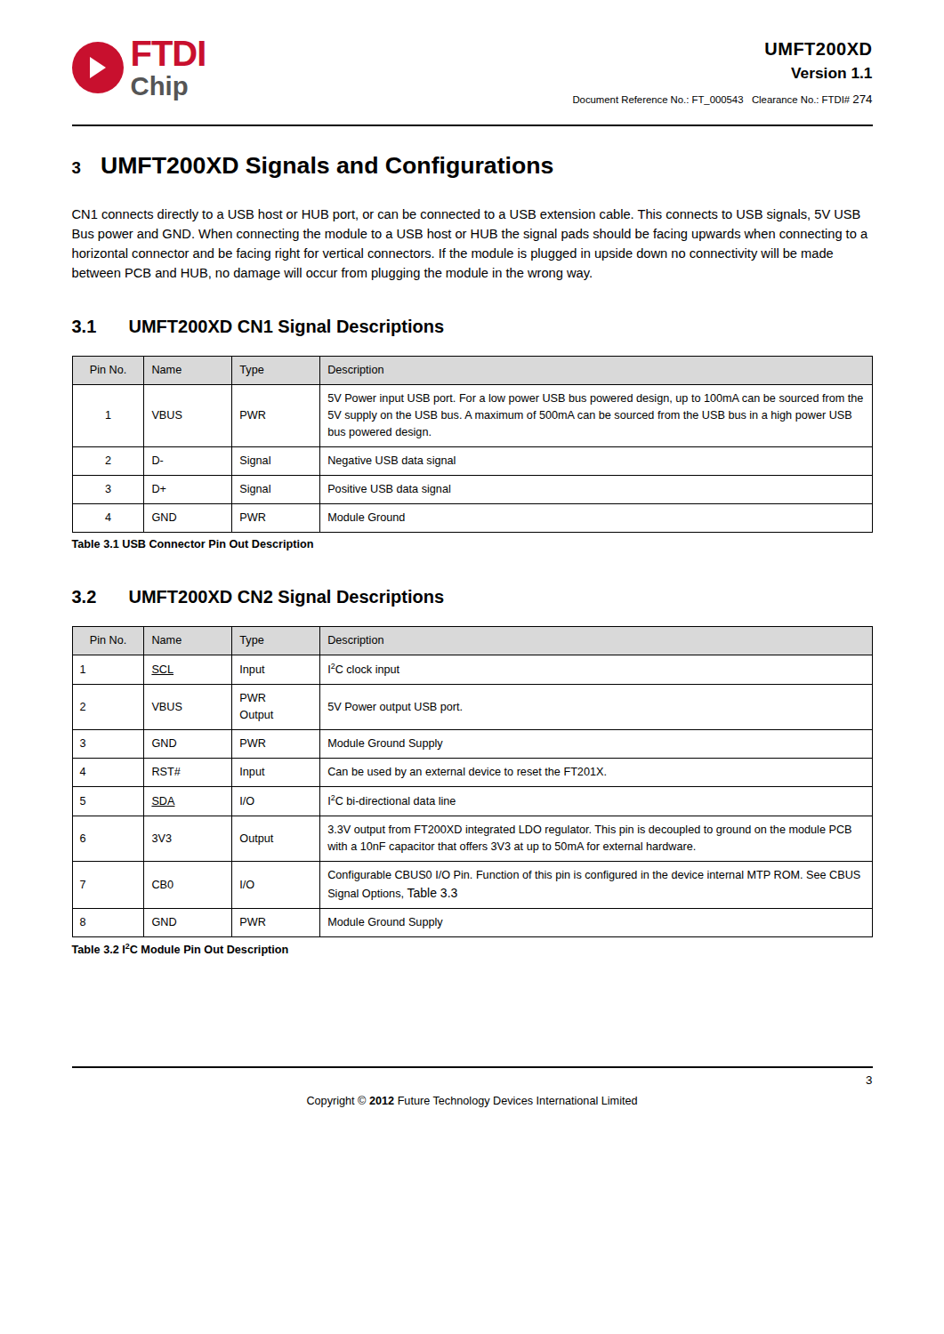FTDI Chip
UMFT200XD
Version 1.1
Document Reference No.: FT_000543 Clearance No.: FTDI# 274
3 UMFT200XD Signals and Configurations
CN1 connects directly to a USB host or HUB port, or can be connected to a USB extension cable. This connects to USB signals, 5V USB Bus power and GND. When connecting the module to a USB host or HUB the signal pads should be facing upwards when connecting to a horizontal connector and be facing right for vertical connectors. If the module is plugged in upside down no connectivity will be made between PCB and HUB, no damage will occur from plugging the module in the wrong way.
3.1 UMFT200XD CN1 Signal Descriptions
| Pin No. | Name | Type | Description |
| --- | --- | --- | --- |
| 1 | VBUS | PWR | 5V Power input USB port. For a low power USB bus powered design, up to 100mA can be sourced from the 5V supply on the USB bus. A maximum of 500mA can be sourced from the USB bus in a high power USB bus powered design. |
| 2 | D- | Signal | Negative USB data signal |
| 3 | D+ | Signal | Positive USB data signal |
| 4 | GND | PWR | Module Ground |
Table 3.1 USB Connector Pin Out Description
3.2 UMFT200XD CN2 Signal Descriptions
| Pin No. | Name | Type | Description |
| --- | --- | --- | --- |
| 1 | SCL | Input | I 2 C clock input |
| 2 | VBUS | PWR Output | 5V Power output USB port. |
| 3 | GND | PWR | Module Ground Supply |
| 4 | RST# | Input | Can be used by an external device to reset the FT201X. |
| 5 | SDA | I/O | I 2 C bi-directional data line |
| 6 | 3V3 | Output | 3.3V output from FT200XD integrated LDO regulator. This pin is decoupled to ground on the module PCB with a 10nF capacitor that offers 3V3 at up to 50mA for external hardware. |
| 7 | CB0 | I/O | Configurable CBUS0 I/O Pin. Function of this pin is configured in the device internal MTP ROM. See CBUS Signal Options, Table 3.3 |
| 8 | GND | PWR | Module Ground Supply |
Table 3.2 I2C Module Pin Out Description
3
Copyright © 2012 Future Technology Devices International Limited